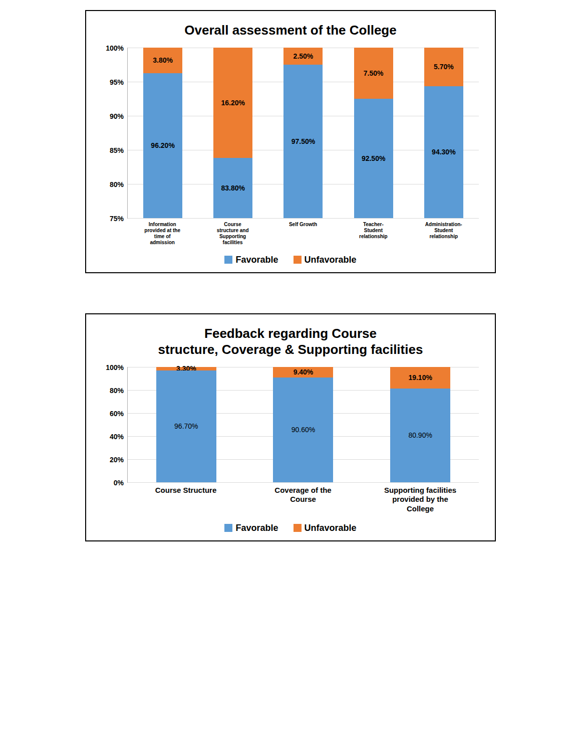Overall assessment of the College
100%
95%
90%
85%
80%
75%
3.80%
96.20%
16.20%
83.80%
2.50%
97.50%
7.50%
92.50%
5.70%
94.30%
Information provided at the time of admission
Course structure and Supporting facilities
Self Growth
Teacher-Student relationship
Administration-Student relationship
Favorable
Unfavorable
Feedback regarding Course
structure, Coverage & Supporting facilities
100%
80%
60%
40%
20%
0%
3.30%
96.70%
9.40%
90.60%
19.10%
80.90%
Course Structure
Coverage of the Course
Supporting facilities provided by the College
Favorable
Unfavorable